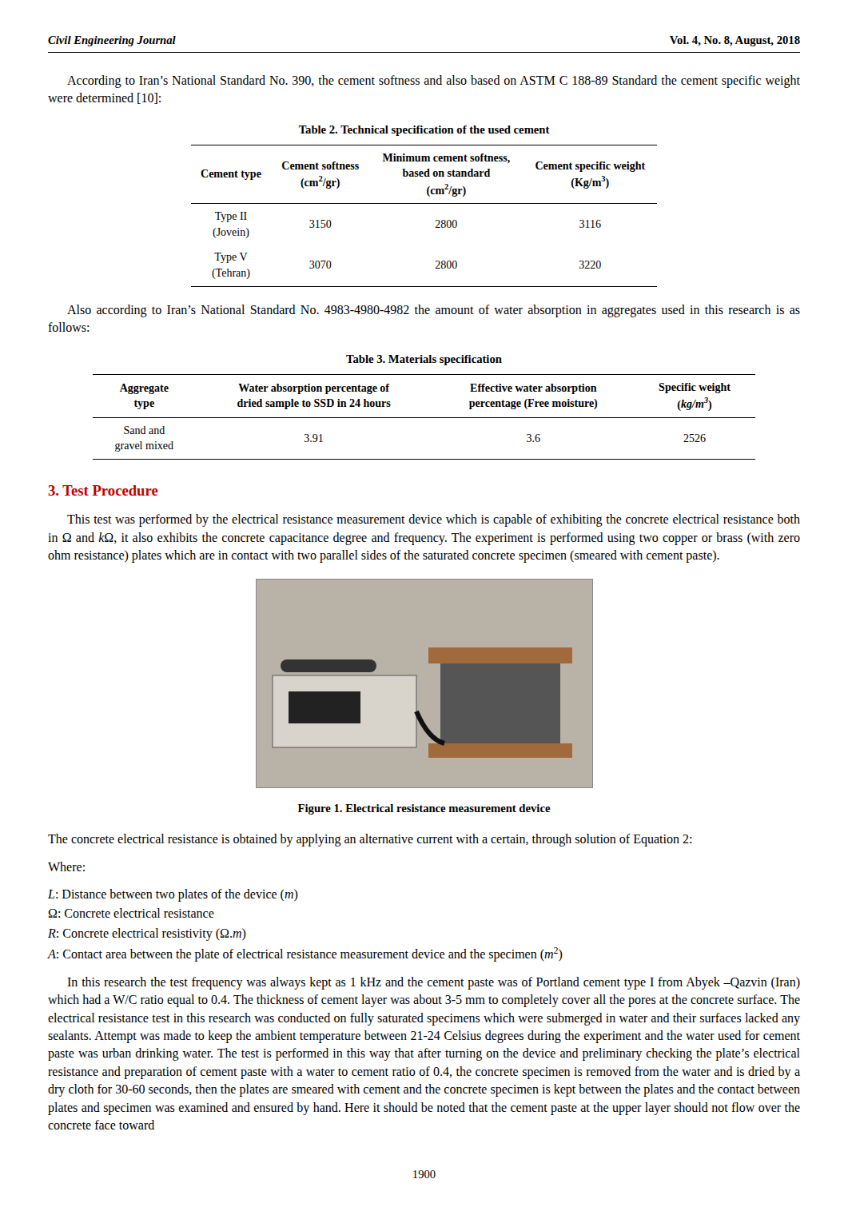Civil Engineering Journal Vol. 4, No. 8, August, 2018
According to Iran’s National Standard No. 390, the cement softness and also based on ASTM C 188-89 Standard the cement specific weight were determined [10]:
Table 2. Technical specification of the used cement
| Cement type | Cement softness (cm 2 /gr) | Minimum cement softness, based on standard (cm 2 /gr) | Cement specific weight (Kg/m 3 ) |
| --- | --- | --- | --- |
| Type II (Jovein) | 3150 | 2800 | 3116 |
| Type V (Tehran) | 3070 | 2800 | 3220 |
Also according to Iran’s National Standard No. 4983-4980-4982 the amount of water absorption in aggregates used in this research is as follows:
Table 3. Materials specification
| Aggregate type | Water absorption percentage of dried sample to SSD in 24 hours | Effective water absorption percentage (Free moisture) | Specific weight ( kg/m 3 ) |
| --- | --- | --- | --- |
| Sand and gravel mixed | 3.91 | 3.6 | 2526 |
3. Test Procedure
This test was performed by the electrical resistance measurement device which is capable of exhibiting the concrete electrical resistance both in Ω and k Ω, it also exhibits the concrete capacitance degree and frequency. The experiment is performed using two copper or brass (with zero ohm resistance) plates which are in contact with two parallel sides of the saturated concrete specimen (smeared with cement paste).
Figure 1. Electrical resistance measurement device
The concrete electrical resistance is obtained by applying an alternative current with a certain, through solution of Equation 2:
Where:
L: Distance between two plates of the device (m)
Ω: Concrete electrical resistance
R: Concrete electrical resistivity (Ω.m)
A: Contact area between the plate of electrical resistance measurement device and the specimen (m2)
In this research the test frequency was always kept as 1 kHz and the cement paste was of Portland cement type I from Abyek –Qazvin (Iran) which had a W/C ratio equal to 0.4. The thickness of cement layer was about 3-5 mm to completely cover all the pores at the concrete surface. The electrical resistance test in this research was conducted on fully saturated specimens which were submerged in water and their surfaces lacked any sealants. Attempt was made to keep the ambient temperature between 21-24 Celsius degrees during the experiment and the water used for cement paste was urban drinking water. The test is performed in this way that after turning on the device and preliminary checking the plate’s electrical resistance and preparation of cement paste with a water to cement ratio of 0.4, the concrete specimen is removed from the water and is dried by a dry cloth for 30-60 seconds, then the plates are smeared with cement and the concrete specimen is kept between the plates and the contact between plates and specimen was examined and ensured by hand. Here it should be noted that the cement paste at the upper layer should not flow over the concrete face toward
1900